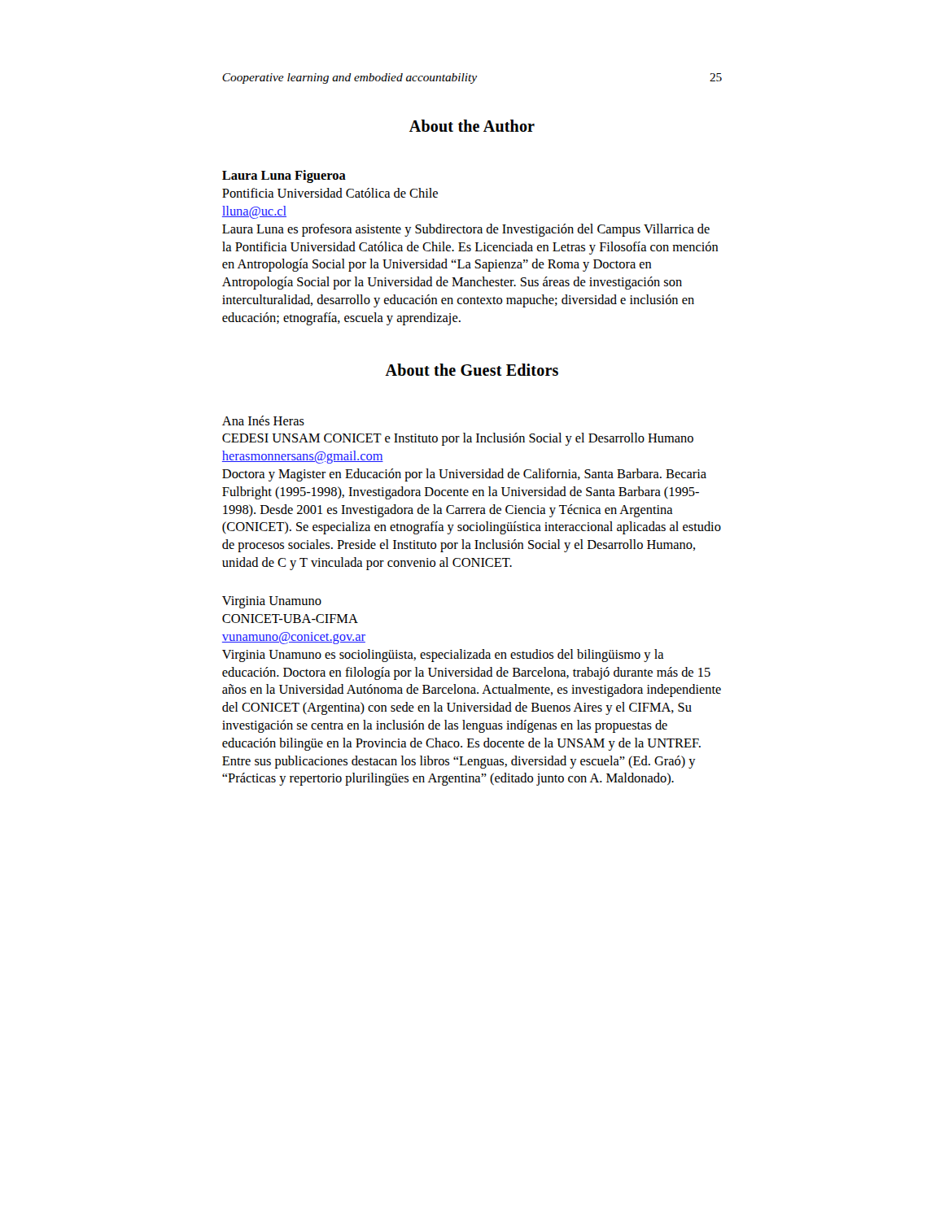Cooperative learning and embodied accountability 25
About the Author
Laura Luna Figueroa
Pontificia Universidad Católica de Chile
lluna@uc.cl
Laura Luna es profesora asistente y Subdirectora de Investigación del Campus Villarrica de la Pontificia Universidad Católica de Chile. Es Licenciada en Letras y Filosofía con mención en Antropología Social por la Universidad “La Sapienza” de Roma y Doctora en Antropología Social por la Universidad de Manchester. Sus áreas de investigación son interculturalidad, desarrollo y educación en contexto mapuche; diversidad e inclusión en educación; etnografía, escuela y aprendizaje.
About the Guest Editors
Ana Inés Heras
CEDESI UNSAM CONICET e Instituto por la Inclusión Social y el Desarrollo Humano
herasmonnersans@gmail.com
Doctora y Magister en Educación por la Universidad de California, Santa Barbara. Becaria Fulbright (1995-1998), Investigadora Docente en la Universidad de Santa Barbara (1995-1998). Desde 2001 es Investigadora de la Carrera de Ciencia y Técnica en Argentina (CONICET). Se especializa en etnografía y sociolingüística interaccional aplicadas al estudio de procesos sociales. Preside el Instituto por la Inclusión Social y el Desarrollo Humano, unidad de C y T vinculada por convenio al CONICET.
Virginia Unamuno
CONICET-UBA-CIFMA
vunamuno@conicet.gov.ar
Virginia Unamuno es sociolingüista, especializada en estudios del bilingüismo y la educación. Doctora en filología por la Universidad de Barcelona, trabajó durante más de 15 años en la Universidad Autónoma de Barcelona. Actualmente, es investigadora independiente del CONICET (Argentina) con sede en la Universidad de Buenos Aires y el CIFMA, Su investigación se centra en la inclusión de las lenguas indígenas en las propuestas de educación bilingüe en la Provincia de Chaco. Es docente de la UNSAM y de la UNTREF. Entre sus publicaciones destacan los libros “Lenguas, diversidad y escuela” (Ed. Graó) y “Prácticas y repertorio plurilingües en Argentina” (editado junto con A. Maldonado).